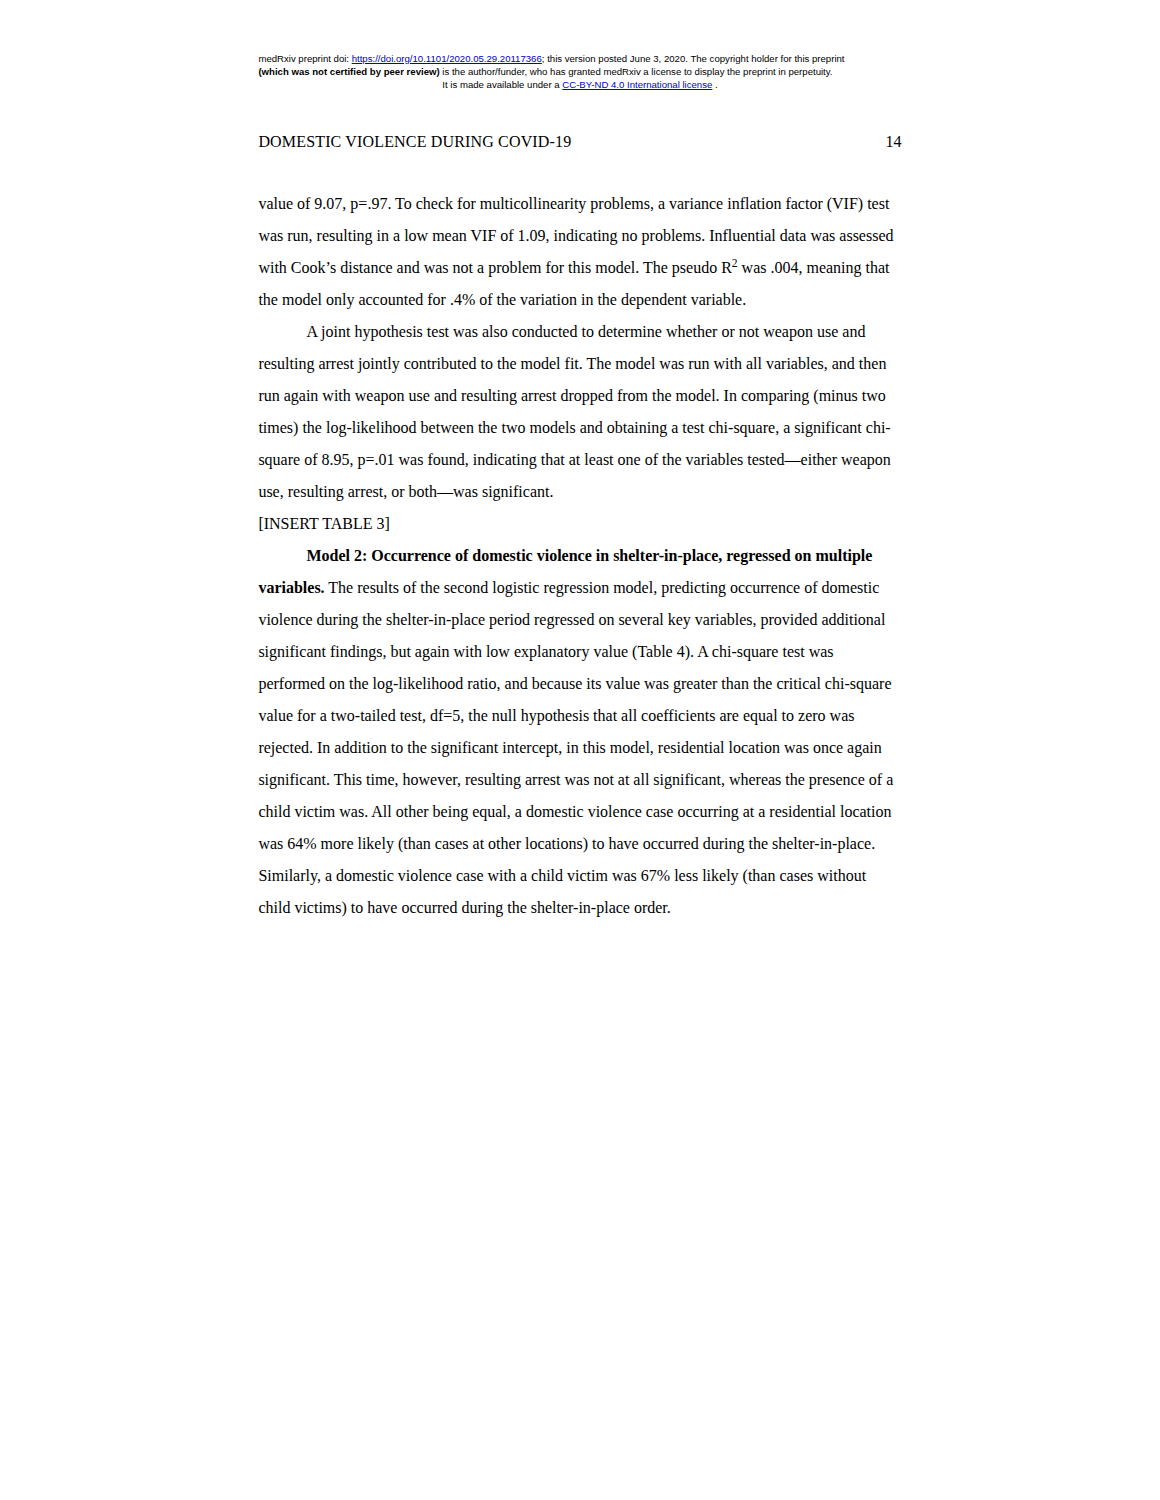medRxiv preprint doi: https://doi.org/10.1101/2020.05.29.20117366; this version posted June 3, 2020. The copyright holder for this preprint
(which was not certified by peer review) is the author/funder, who has granted medRxiv a license to display the preprint in perpetuity.
It is made available under a CC-BY-ND 4.0 International license .
DOMESTIC VIOLENCE DURING COVID-19 14
value of 9.07, p=.97. To check for multicollinearity problems, a variance inflation factor (VIF) test was run, resulting in a low mean VIF of 1.09, indicating no problems. Influential data was assessed with Cook’s distance and was not a problem for this model. The pseudo R2 was .004, meaning that the model only accounted for .4% of the variation in the dependent variable.
A joint hypothesis test was also conducted to determine whether or not weapon use and resulting arrest jointly contributed to the model fit. The model was run with all variables, and then run again with weapon use and resulting arrest dropped from the model. In comparing (minus two times) the log-likelihood between the two models and obtaining a test chi-square, a significant chi-square of 8.95, p=.01 was found, indicating that at least one of the variables tested—either weapon use, resulting arrest, or both—was significant.
[INSERT TABLE 3]
Model 2: Occurrence of domestic violence in shelter-in-place, regressed on multiple variables. The results of the second logistic regression model, predicting occurrence of domestic violence during the shelter-in-place period regressed on several key variables, provided additional significant findings, but again with low explanatory value (Table 4). A chi-square test was performed on the log-likelihood ratio, and because its value was greater than the critical chi-square value for a two-tailed test, df=5, the null hypothesis that all coefficients are equal to zero was rejected. In addition to the significant intercept, in this model, residential location was once again significant. This time, however, resulting arrest was not at all significant, whereas the presence of a child victim was. All other being equal, a domestic violence case occurring at a residential location was 64% more likely (than cases at other locations) to have occurred during the shelter-in-place. Similarly, a domestic violence case with a child victim was 67% less likely (than cases without child victims) to have occurred during the shelter-in-place order.